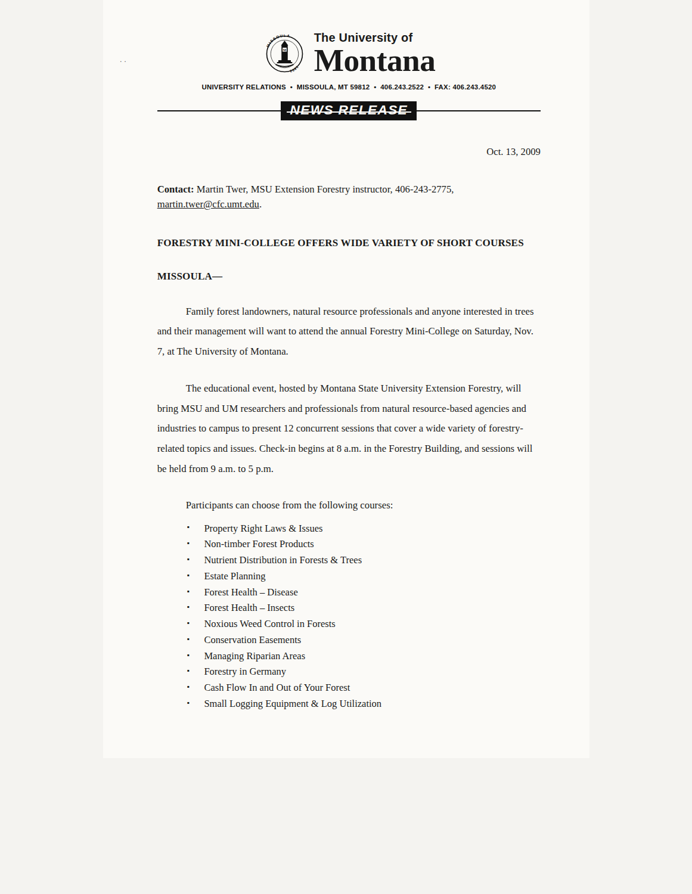..
MISSOULA 1893 M
The University of Montana
UNIVERSITY RELATIONS • MISSOULA, MT 59812 • 406.243.2522 • FAX: 406.243.4520
NEWS RELEASE
Oct. 13, 2009
Contact: Martin Twer, MSU Extension Forestry instructor, 406-243-2775,
martin.twer@cfc.umt.edu.
Forestry Mini-College Offers Wide Variety of Short Courses
MISSOULA—
Family forest landowners, natural resource professionals and anyone interested in trees and their management will want to attend the annual Forestry Mini-College on Saturday, Nov. 7, at The University of Montana.
The educational event, hosted by Montana State University Extension Forestry, will bring MSU and UM researchers and professionals from natural resource-based agencies and industries to campus to present 12 concurrent sessions that cover a wide variety of forestry-related topics and issues. Check-in begins at 8 a.m. in the Forestry Building, and sessions will be held from 9 a.m. to 5 p.m.
Participants can choose from the following courses:
Property Right Laws & Issues
Non-timber Forest Products
Nutrient Distribution in Forests & Trees
Estate Planning
Forest Health – Disease
Forest Health – Insects
Noxious Weed Control in Forests
Conservation Easements
Managing Riparian Areas
Forestry in Germany
Cash Flow In and Out of Your Forest
Small Logging Equipment & Log Utilization